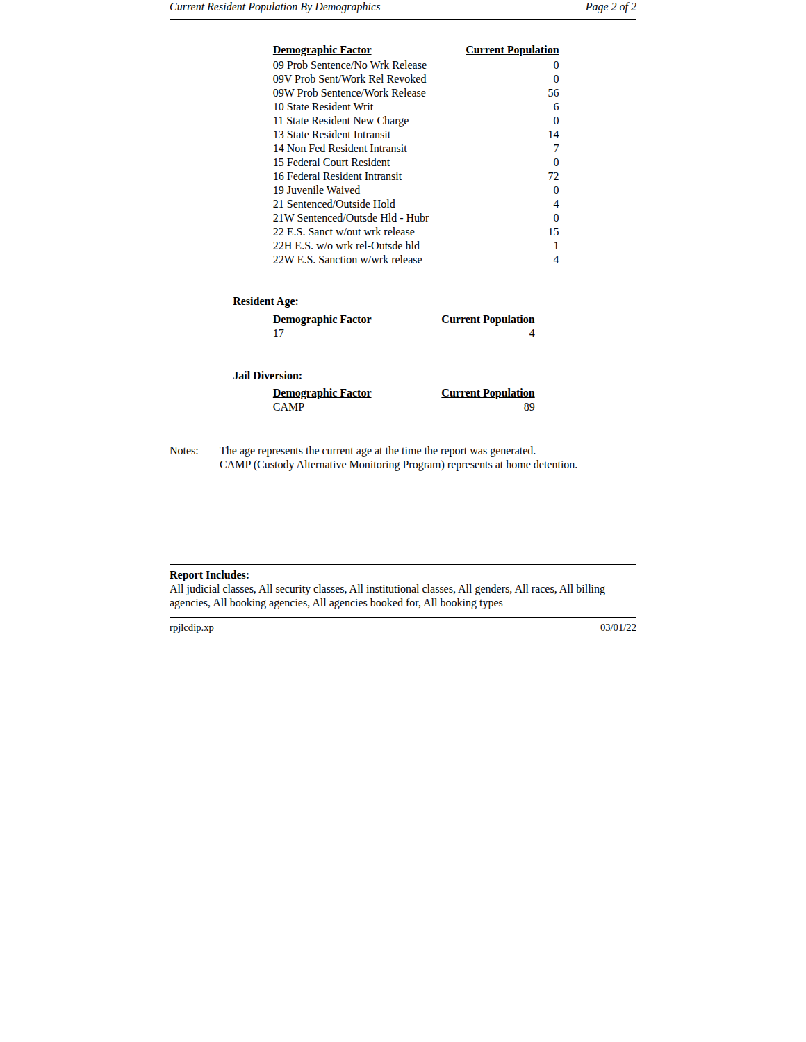Current Resident Population By Demographics
Page 2 of 2
| Demographic Factor | Current Population |
| --- | --- |
| 09 Prob Sentence/No Wrk Release | 0 |
| 09V Prob Sent/Work Rel Revoked | 0 |
| 09W Prob Sentence/Work Release | 56 |
| 10 State Resident Writ | 6 |
| 11 State Resident New Charge | 0 |
| 13 State Resident Intransit | 14 |
| 14 Non Fed Resident Intransit | 7 |
| 15 Federal Court Resident | 0 |
| 16 Federal Resident Intransit | 72 |
| 19 Juvenile Waived | 0 |
| 21 Sentenced/Outside Hold | 4 |
| 21W Sentenced/Outsde Hld - Hubr | 0 |
| 22 E.S. Sanct w/out wrk release | 15 |
| 22H E.S. w/o wrk rel-Outsde hld | 1 |
| 22W E.S. Sanction w/wrk release | 4 |
Resident Age:
| Demographic Factor | Current Population |
| --- | --- |
| 17 | 4 |
Jail Diversion:
| Demographic Factor | Current Population |
| --- | --- |
| CAMP | 89 |
Notes:
The age represents the current age at the time the report was generated.
CAMP (Custody Alternative Monitoring Program) represents at home detention.
Report Includes:
All judicial classes, All security classes, All institutional classes, All genders, All races, All billing agencies, All booking agencies, All agencies booked for, All booking types
rpjlcdip.xp
03/01/22